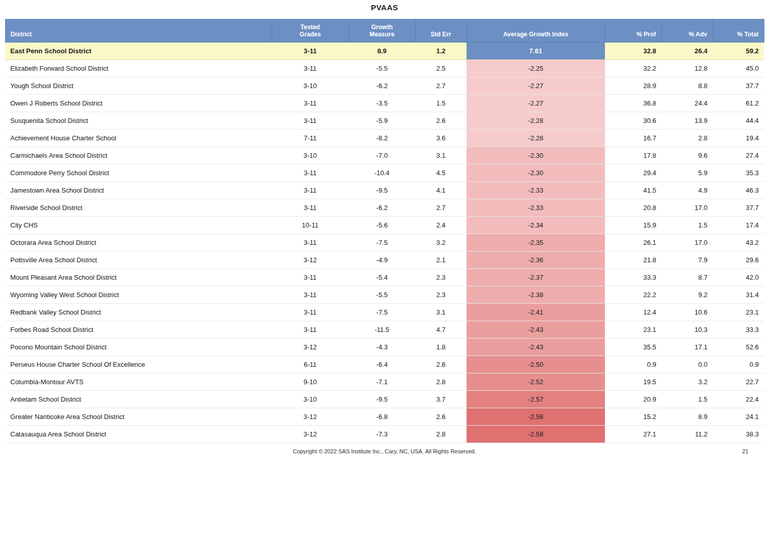PVAAS
| District | Tested Grades | Growth Measure | Std Err | Average Growth Index | % Prof | % Adv | % Total |
| --- | --- | --- | --- | --- | --- | --- | --- |
| East Penn School District | 3-11 | 8.9 | 1.2 | 7.61 | 32.8 | 26.4 | 59.2 |
| Elizabeth Forward School District | 3-11 | -5.5 | 2.5 | -2.25 | 32.2 | 12.8 | 45.0 |
| Yough School District | 3-10 | -6.2 | 2.7 | -2.27 | 28.9 | 8.8 | 37.7 |
| Owen J Roberts School District | 3-11 | -3.5 | 1.5 | -2.27 | 36.8 | 24.4 | 61.2 |
| Susquenita School District | 3-11 | -5.9 | 2.6 | -2.28 | 30.6 | 13.9 | 44.4 |
| Achievement House Charter School | 7-11 | -8.2 | 3.6 | -2.28 | 16.7 | 2.8 | 19.4 |
| Carmichaels Area School District | 3-10 | -7.0 | 3.1 | -2.30 | 17.8 | 9.6 | 27.4 |
| Commodore Perry School District | 3-11 | -10.4 | 4.5 | -2.30 | 29.4 | 5.9 | 35.3 |
| Jamestown Area School District | 3-11 | -9.5 | 4.1 | -2.33 | 41.5 | 4.9 | 46.3 |
| Riverside School District | 3-11 | -6.2 | 2.7 | -2.33 | 20.8 | 17.0 | 37.7 |
| City CHS | 10-11 | -5.6 | 2.4 | -2.34 | 15.9 | 1.5 | 17.4 |
| Octorara Area School District | 3-11 | -7.5 | 3.2 | -2.35 | 26.1 | 17.0 | 43.2 |
| Pottsville Area School District | 3-12 | -4.9 | 2.1 | -2.36 | 21.8 | 7.9 | 29.6 |
| Mount Pleasant Area School District | 3-11 | -5.4 | 2.3 | -2.37 | 33.3 | 8.7 | 42.0 |
| Wyoming Valley West School District | 3-11 | -5.5 | 2.3 | -2.38 | 22.2 | 9.2 | 31.4 |
| Redbank Valley School District | 3-11 | -7.5 | 3.1 | -2.41 | 12.4 | 10.6 | 23.1 |
| Forbes Road School District | 3-11 | -11.5 | 4.7 | -2.43 | 23.1 | 10.3 | 33.3 |
| Pocono Mountain School District | 3-12 | -4.3 | 1.8 | -2.43 | 35.5 | 17.1 | 52.6 |
| Perseus House Charter School Of Excellence | 6-11 | -6.4 | 2.6 | -2.50 | 0.9 | 0.0 | 0.9 |
| Columbia-Montour AVTS | 9-10 | -7.1 | 2.8 | -2.52 | 19.5 | 3.2 | 22.7 |
| Antietam School District | 3-10 | -9.5 | 3.7 | -2.57 | 20.9 | 1.5 | 22.4 |
| Greater Nanticoke Area School District | 3-12 | -6.8 | 2.6 | -2.58 | 15.2 | 8.9 | 24.1 |
| Catasauqua Area School District | 3-12 | -7.3 | 2.8 | -2.58 | 27.1 | 11.2 | 38.3 |
Copyright © 2022 SAS Institute Inc., Cary, NC, USA. All Rights Reserved.
21